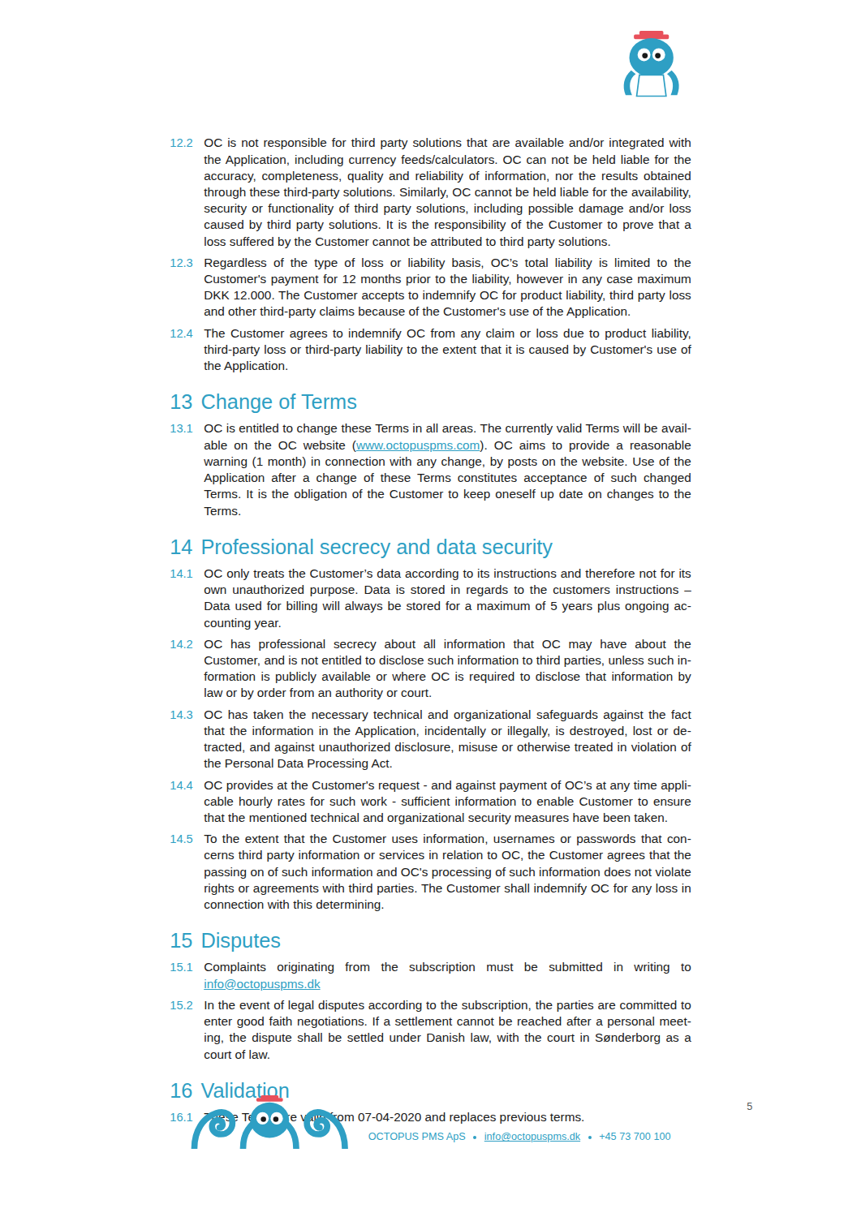12.2
OC is not responsible for third party solutions that are available and/or integrated with the Application, including currency feeds/calculators. OC can not be held liable for the accuracy, completeness, quality and reliability of information, nor the results obtained through these third-party solutions. Similarly, OC cannot be held liable for the availability, security or functionality of third party solutions, including possible damage and/or loss caused by third party solutions. It is the responsibility of the Customer to prove that a loss suffered by the Customer cannot be attributed to third party solutions.
12.3
Regardless of the type of loss or liability basis, OC’s total liability is limited to the Customer's payment for 12 months prior to the liability, however in any case maximum DKK 12.000. The Customer accepts to indemnify OC for product liability, third party loss and other third-party claims because of the Customer's use of the Application.
12.4
The Customer agrees to indemnify OC from any claim or loss due to product liability, third-party loss or third-party liability to the extent that it is caused by Customer's use of the Application.
13 Change of Terms
13.1
OC is entitled to change these Terms in all areas. The currently valid Terms will be available on the OC website (www.octopuspms.com). OC aims to provide a reasonable warning (1 month) in connection with any change, by posts on the website. Use of the Application after a change of these Terms constitutes acceptance of such changed Terms. It is the obligation of the Customer to keep oneself up date on changes to the Terms.
14 Professional secrecy and data security
14.1
OC only treats the Customer’s data according to its instructions and therefore not for its own unauthorized purpose. Data is stored in regards to the customers instructions – Data used for billing will always be stored for a maximum of 5 years plus ongoing accounting year.
14.2
OC has professional secrecy about all information that OC may have about the Customer, and is not entitled to disclose such information to third parties, unless such information is publicly available or where OC is required to disclose that information by law or by order from an authority or court.
14.3
OC has taken the necessary technical and organizational safeguards against the fact that the information in the Application, incidentally or illegally, is destroyed, lost or detracted, and against unauthorized disclosure, misuse or otherwise treated in violation of the Personal Data Processing Act.
14.4
OC provides at the Customer's request - and against payment of OC’s at any time applicable hourly rates for such work - sufficient information to enable Customer to ensure that the mentioned technical and organizational security measures have been taken.
14.5
To the extent that the Customer uses information, usernames or passwords that concerns third party information or services in relation to OC, the Customer agrees that the passing on of such information and OC's processing of such information does not violate rights or agreements with third parties. The Customer shall indemnify OC for any loss in connection with this determining.
15 Disputes
15.1
Complaints originating from the subscription must be submitted in writing to info@octopuspms.dk
15.2
In the event of legal disputes according to the subscription, the parties are committed to enter good faith negotiations. If a settlement cannot be reached after a personal meeting, the dispute shall be settled under Danish law, with the court in Sønderborg as a court of law.
16 Validation
16.1
These Terms are valid from 07-04-2020 and replaces previous terms.
OCTOPUS PMS ApS info@octopuspms.dk +45 73 700 100
5